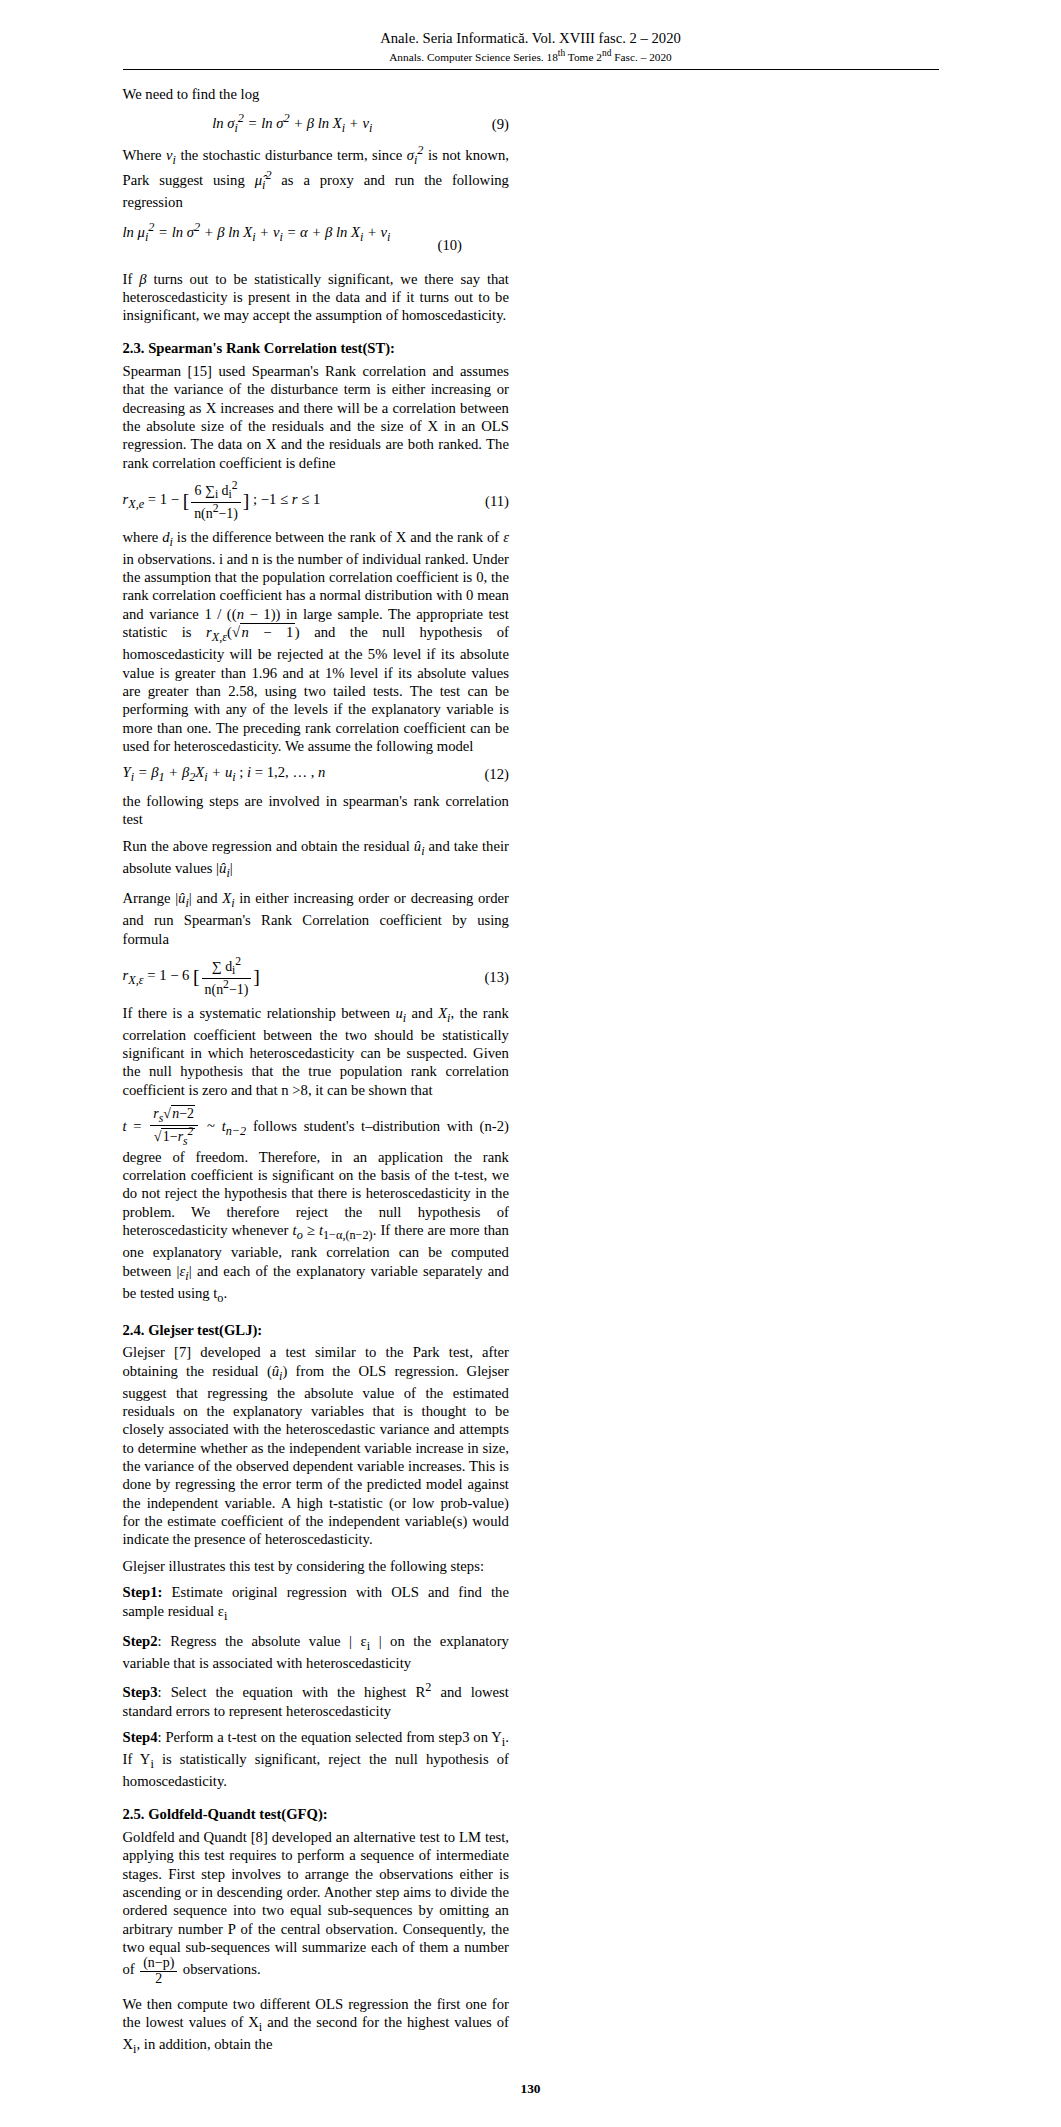Anale. Seria Informatică. Vol. XVIII fasc. 2 – 2020
Annals. Computer Science Series. 18th Tome 2nd Fasc. – 2020
We need to find the log
ln σi2 = ln σ2 + β ln Xi + vi (9)
Where vi the stochastic disturbance term, since σi2 is not known, Park suggest using μ̂i2 as a proxy and run the following regression
ln μi2 = ln σ2 + β ln Xi + vi = α + β ln Xi + vi (10)
If β turns out to be statistically significant, we there say that heteroscedasticity is present in the data and if it turns out to be insignificant, we may accept the assumption of homoscedasticity.
2.3. Spearman's Rank Correlation test(ST):
Spearman [15] used Spearman's Rank correlation and assumes that the variance of the disturbance term is either increasing or decreasing as X increases and there will be a correlation between the absolute size of the residuals and the size of X in an OLS regression. The data on X and the residuals are both ranked. The rank correlation coefficient is define
rX,e = 1 − [6 ∑i di2 n(n2−1)] ; −1 ≤ r ≤ 1 (11)
where di is the difference between the rank of X and the rank of ε in observations. i and n is the number of individual ranked. Under the assumption that the population correlation coefficient is 0, the rank correlation coefficient has a normal distribution with 0 mean and variance 1 / ((n − 1)) in large sample. The appropriate test statistic is rX,ε(√n − 1) and the null hypothesis of homoscedasticity will be rejected at the 5% level if its absolute value is greater than 1.96 and at 1% level if its absolute values are greater than 2.58, using two tailed tests. The test can be performing with any of the levels if the explanatory variable is more than one. The preceding rank correlation coefficient can be used for heteroscedasticity. We assume the following model
Yi = β1 + β2Xi + ui ; i = 1,2, … , n (12)
the following steps are involved in spearman's rank correlation test
Run the above regression and obtain the residual ûi and take their absolute values |ûi|
Arrange |ûi| and Xi in either increasing order or decreasing order and run Spearman's Rank Correlation coefficient by using formula
rX,ε = 1 − 6 [∑ di2 n(n2−1)] (13)
If there is a systematic relationship between ui and Xi, the rank correlation coefficient between the two should be statistically significant in which heteroscedasticity can be suspected. Given the null hypothesis that the true population rank correlation coefficient is zero and that n >8, it can be shown that
t = rs√n−2√1−rs2 ~ tn−2 follows student's t–distribution with (n-2) degree of freedom. Therefore, in an application the rank correlation coefficient is significant on the basis of the t-test, we do not reject the hypothesis that there is heteroscedasticity in the problem. We therefore reject the null hypothesis of heteroscedasticity whenever to ≥ t1−α,(n−2). If there are more than one explanatory variable, rank correlation can be computed between |εi| and each of the explanatory variable separately and be tested using to.
2.4. Glejser test(GLJ):
Glejser [7] developed a test similar to the Park test, after obtaining the residual (ûi) from the OLS regression. Glejser suggest that regressing the absolute value of the estimated residuals on the explanatory variables that is thought to be closely associated with the heteroscedastic variance and attempts to determine whether as the independent variable increase in size, the variance of the observed dependent variable increases. This is done by regressing the error term of the predicted model against the independent variable. A high t-statistic (or low prob-value) for the estimate coefficient of the independent variable(s) would indicate the presence of heteroscedasticity.
Glejser illustrates this test by considering the following steps:
Step1: Estimate original regression with OLS and find the sample residual εi
Step2: Regress the absolute value | εi | on the explanatory variable that is associated with heteroscedasticity
Step3: Select the equation with the highest R2 and lowest standard errors to represent heteroscedasticity
Step4: Perform a t-test on the equation selected from step3 on Yi. If Yi is statistically significant, reject the null hypothesis of homoscedasticity.
2.5. Goldfeld-Quandt test(GFQ):
Goldfeld and Quandt [8] developed an alternative test to LM test, applying this test requires to perform a sequence of intermediate stages. First step involves to arrange the observations either is ascending or in descending order. Another step aims to divide the ordered sequence into two equal sub-sequences by omitting an arbitrary number P of the central observation. Consequently, the two equal sub-sequences will summarize each of them a number of (n−p) 2 observations.
We then compute two different OLS regression the first one for the lowest values of Xi and the second for the highest values of Xi, in addition, obtain the
130